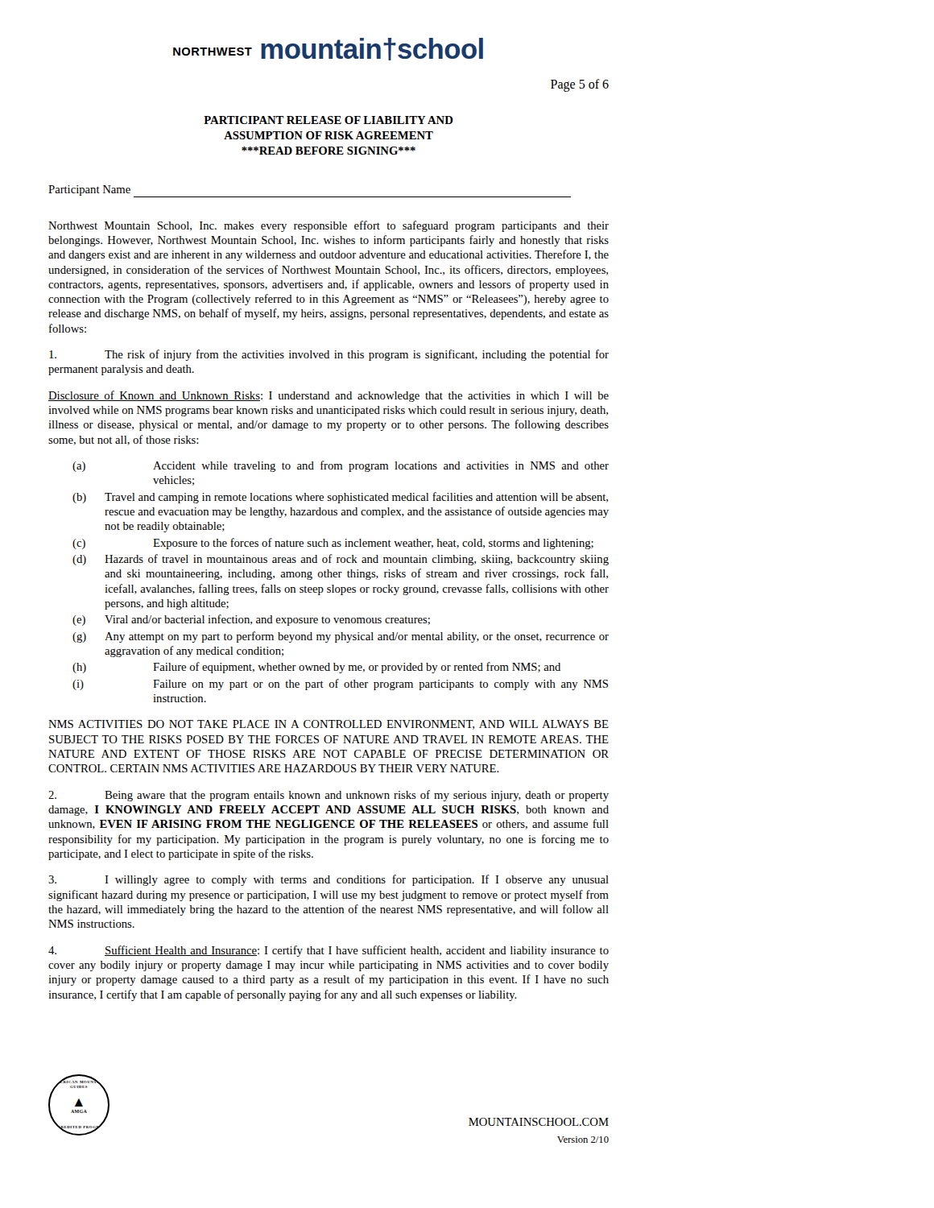NORTHWEST mountain†school
Page 5 of 6
PARTICIPANT RELEASE OF LIABILITY AND
ASSUMPTION OF RISK AGREEMENT
***READ BEFORE SIGNING***
Participant Name
Northwest Mountain School, Inc. makes every responsible effort to safeguard program participants and their belongings. However, Northwest Mountain School, Inc. wishes to inform participants fairly and honestly that risks and dangers exist and are inherent in any wilderness and outdoor adventure and educational activities. Therefore I, the undersigned, in consideration of the services of Northwest Mountain School, Inc., its officers, directors, employees, contractors, agents, representatives, sponsors, advertisers and, if applicable, owners and lessors of property used in connection with the Program (collectively referred to in this Agreement as “NMS” or “Releasees”), hereby agree to release and discharge NMS, on behalf of myself, my heirs, assigns, personal representatives, dependents, and estate as follows:
1. The risk of injury from the activities involved in this program is significant, including the potential for permanent paralysis and death.
Disclosure of Known and Unknown Risks: I understand and acknowledge that the activities in which I will be involved while on NMS programs bear known risks and unanticipated risks which could result in serious injury, death, illness or disease, physical or mental, and/or damage to my property or to other persons. The following describes some, but not all, of those risks:
(a) Accident while traveling to and from program locations and activities in NMS and other vehicles;
(b) Travel and camping in remote locations where sophisticated medical facilities and attention will be absent, rescue and evacuation may be lengthy, hazardous and complex, and the assistance of outside agencies may not be readily obtainable;
(c) Exposure to the forces of nature such as inclement weather, heat, cold, storms and lightening;
(d) Hazards of travel in mountainous areas and of rock and mountain climbing, skiing, backcountry skiing and ski mountaineering, including, among other things, risks of stream and river crossings, rock fall, icefall, avalanches, falling trees, falls on steep slopes or rocky ground, crevasse falls, collisions with other persons, and high altitude;
(e) Viral and/or bacterial infection, and exposure to venomous creatures;
(g) Any attempt on my part to perform beyond my physical and/or mental ability, or the onset, recurrence or aggravation of any medical condition;
(h) Failure of equipment, whether owned by me, or provided by or rented from NMS; and
(i) Failure on my part or on the part of other program participants to comply with any NMS instruction.
NMS ACTIVITIES DO NOT TAKE PLACE IN A CONTROLLED ENVIRONMENT, AND WILL ALWAYS BE SUBJECT TO THE RISKS POSED BY THE FORCES OF NATURE AND TRAVEL IN REMOTE AREAS. THE NATURE AND EXTENT OF THOSE RISKS ARE NOT CAPABLE OF PRECISE DETERMINATION OR CONTROL. CERTAIN NMS ACTIVITIES ARE HAZARDOUS BY THEIR VERY NATURE.
2. Being aware that the program entails known and unknown risks of my serious injury, death or property damage, I KNOWINGLY AND FREELY ACCEPT AND ASSUME ALL SUCH RISKS, both known and unknown, EVEN IF ARISING FROM THE NEGLIGENCE OF THE RELEASEES or others, and assume full responsibility for my participation. My participation in the program is purely voluntary, no one is forcing me to participate, and I elect to participate in spite of the risks.
3. I willingly agree to comply with terms and conditions for participation. If I observe any unusual significant hazard during my presence or participation, I will use my best judgment to remove or protect myself from the hazard, will immediately bring the hazard to the attention of the nearest NMS representative, and will follow all NMS instructions.
4. Sufficient Health and Insurance: I certify that I have sufficient health, accident and liability insurance to cover any bodily injury or property damage I may incur while participating in NMS activities and to cover bodily injury or property damage caused to a third party as a result of my participation in this event. If I have no such insurance, I certify that I am capable of personally paying for any and all such expenses or liability.
AMERICAN MOUNTAIN GUIDES
▲
AMGA
ACCREDITED PROGRAM
MOUNTAINSCHOOL.COM
Version 2/10